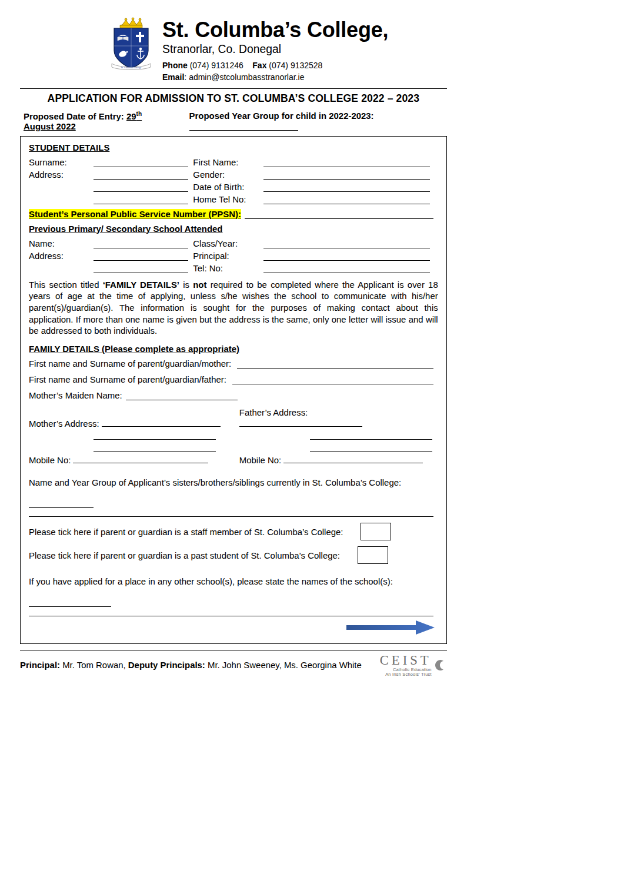St. Columba College
St. Columba’s College,
Stranorlar, Co. Donegal
Phone (074) 9131246 Fax (074) 9132528
Email: admin@stcolumbasstranorlar.ie
APPLICATION FOR ADMISSION TO ST. COLUMBA’S COLLEGE 2022 – 2023
Proposed Date of Entry: 29th August 2022
Proposed Year Group for child in 2022-2023:
STUDENT DETAILS
| Surname: | | First Name: | |
| Address: | | Gender: | |
| | | Date of Birth: | |
| | | Home Tel No: | |
Student’s Personal Public Service Number (PPSN):
Previous Primary/ Secondary School Attended
| Name: | | Class/Year: | |
| Address: | | Principal: | |
| | | Tel: No: | |
This section titled ‘FAMILY DETAILS’ is not required to be completed where the Applicant is over 18 years of age at the time of applying, unless s/he wishes the school to communicate with his/her parent(s)/guardian(s). The information is sought for the purposes of making contact about this application. If more than one name is given but the address is the same, only one letter will issue and will be addressed to both individuals.
FAMILY DETAILS (Please complete as appropriate)
First name and Surname of parent/guardian/mother:
First name and Surname of parent/guardian/father:
Mother’s Maiden Name:
| Mother’s Address: | Father’s Address: |
| Mobile No: | Mobile No: |
Name and Year Group of Applicant’s sisters/brothers/siblings currently in St. Columba’s College:
Please tick here if parent or guardian is a staff member of St. Columba’s College:
Please tick here if parent or guardian is a past student of St. Columba’s College:
If you have applied for a place in any other school(s), please state the names of the school(s):
Principal: Mr. Tom Rowan, Deputy Principals: Mr. John Sweeney, Ms. Georgina White
CEIST
Catholic Education
An Irish Schools' Trust